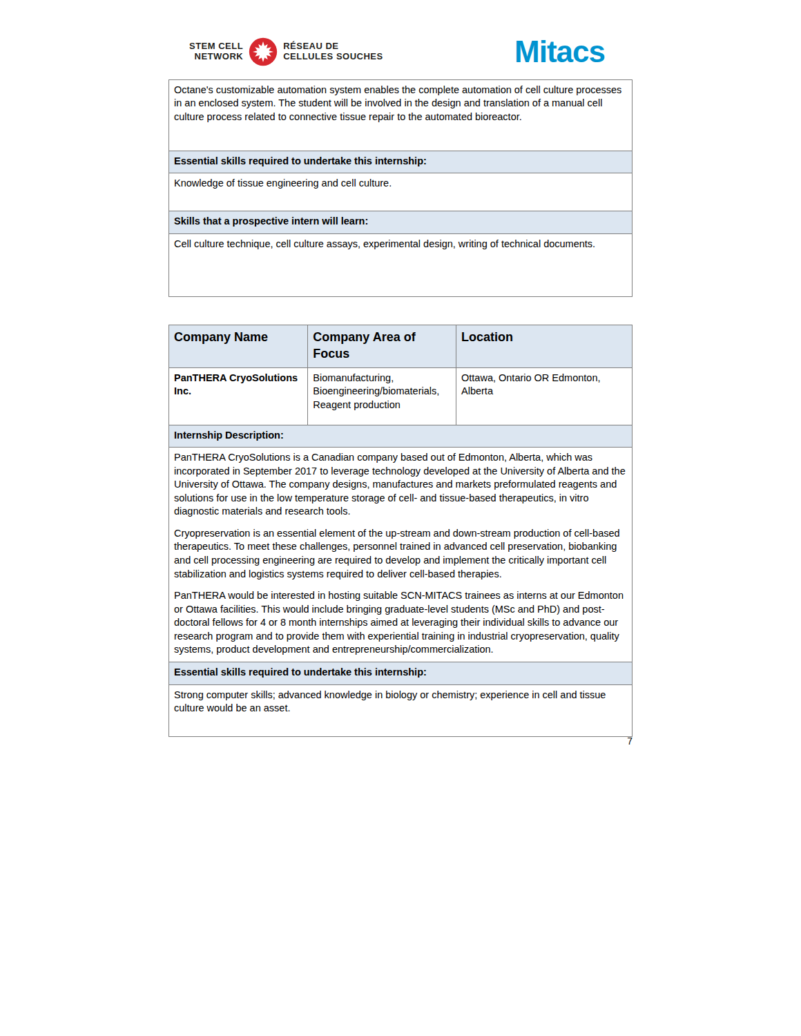STEM CELL
NETWORK
RÉSEAU DE
CELLULES SOUCHES
Mitacs
| Octane's customizable automation system enables the complete automation of cell culture processes in an enclosed system. The student will be involved in the design and translation of a manual cell culture process related to connective tissue repair to the automated bioreactor. |
| Essential skills required to undertake this internship: |
| Knowledge of tissue engineering and cell culture. |
| Skills that a prospective intern will learn: |
| Cell culture technique, cell culture assays, experimental design, writing of technical documents. |
| Company Name | Company Area of Focus | Location |
| PanTHERA CryoSolutions Inc. | Biomanufacturing, Bioengineering/biomaterials, Reagent production | Ottawa, Ontario OR Edmonton, Alberta |
| Internship Description: |
| PanTHERA CryoSolutions is a Canadian company based out of Edmonton, Alberta, which was incorporated in September 2017 to leverage technology developed at the University of Alberta and the University of Ottawa. The company designs, manufactures and markets preformulated reagents and solutions for use in the low temperature storage of cell- and tissue-based therapeutics, in vitro diagnostic materials and research tools. Cryopreservation is an essential element of the up-stream and down-stream production of cell-based therapeutics. To meet these challenges, personnel trained in advanced cell preservation, biobanking and cell processing engineering are required to develop and implement the critically important cell stabilization and logistics systems required to deliver cell-based therapies. PanTHERA would be interested in hosting suitable SCN-MITACS trainees as interns at our Edmonton or Ottawa facilities. This would include bringing graduate-level students (MSc and PhD) and post-doctoral fellows for 4 or 8 month internships aimed at leveraging their individual skills to advance our research program and to provide them with experiential training in industrial cryopreservation, quality systems, product development and entrepreneurship/commercialization. |
| Essential skills required to undertake this internship: |
| Strong computer skills; advanced knowledge in biology or chemistry; experience in cell and tissue culture would be an asset. |
7